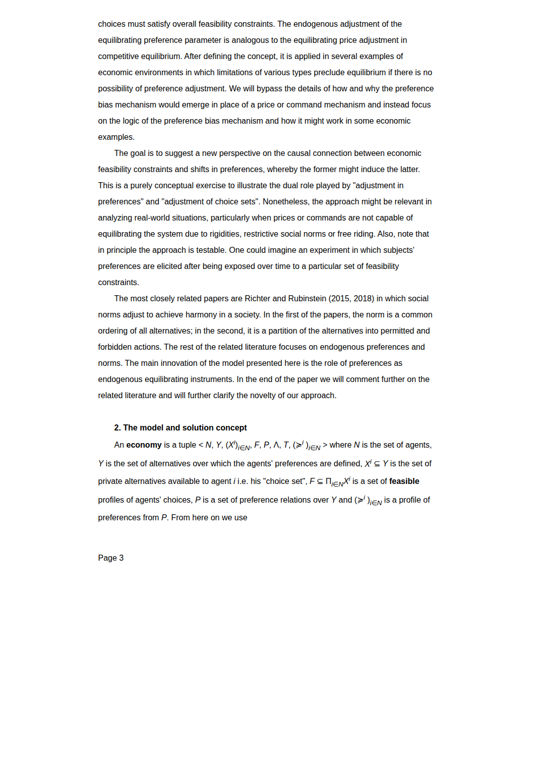choices must satisfy overall feasibility constraints. The endogenous adjustment of the equilibrating preference parameter is analogous to the equilibrating price adjustment in competitive equilibrium. After defining the concept, it is applied in several examples of economic environments in which limitations of various types preclude equilibrium if there is no possibility of preference adjustment. We will bypass the details of how and why the preference bias mechanism would emerge in place of a price or command mechanism and instead focus on the logic of the preference bias mechanism and how it might work in some economic examples.
The goal is to suggest a new perspective on the causal connection between economic feasibility constraints and shifts in preferences, whereby the former might induce the latter. This is a purely conceptual exercise to illustrate the dual role played by "adjustment in preferences" and "adjustment of choice sets". Nonetheless, the approach might be relevant in analyzing real-world situations, particularly when prices or commands are not capable of equilibrating the system due to rigidities, restrictive social norms or free riding. Also, note that in principle the approach is testable. One could imagine an experiment in which subjects' preferences are elicited after being exposed over time to a particular set of feasibility constraints.
The most closely related papers are Richter and Rubinstein (2015, 2018) in which social norms adjust to achieve harmony in a society. In the first of the papers, the norm is a common ordering of all alternatives; in the second, it is a partition of the alternatives into permitted and forbidden actions. The rest of the related literature focuses on endogenous preferences and norms. The main innovation of the model presented here is the role of preferences as endogenous equilibrating instruments. In the end of the paper we will comment further on the related literature and will further clarify the novelty of our approach.
2. The model and solution concept
An economy is a tuple < N, Y, (Xi)i∈N, F, P, Λ, T, (≽i )i∈N > where N is the set of agents, Y is the set of alternatives over which the agents' preferences are defined, Xi ⊆ Y is the set of private alternatives available to agent i i.e. his "choice set", F ⊆ Πi∈NXi is a set of feasible profiles of agents' choices, P is a set of preference relations over Y and (≽i )i∈N is a profile of preferences from P. From here on we use
Page 3